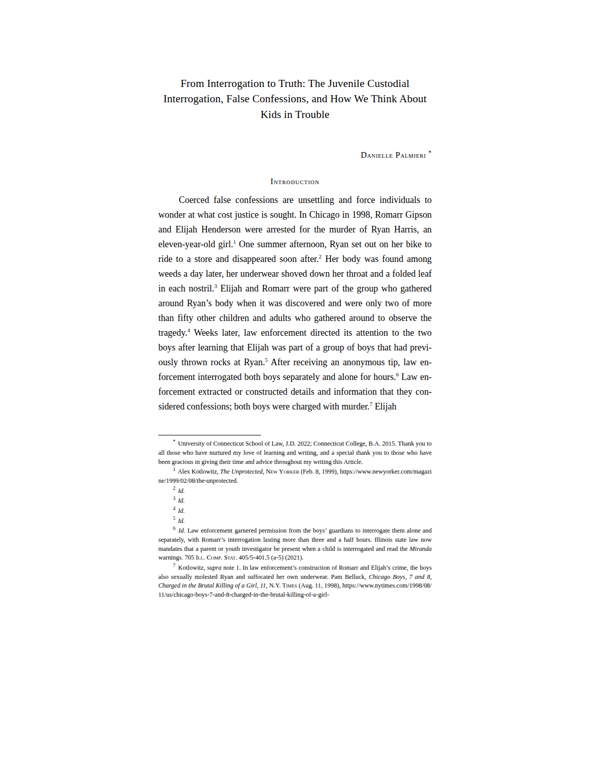From Interrogation to Truth: The Juvenile Custodial Interrogation, False Confessions, and How We Think About Kids in Trouble
Danielle Palmieri *
Introduction
Coerced false confessions are unsettling and force individuals to wonder at what cost justice is sought. In Chicago in 1998, Romarr Gipson and Elijah Henderson were arrested for the murder of Ryan Harris, an eleven-year-old girl.1 One summer afternoon, Ryan set out on her bike to ride to a store and disappeared soon after.2 Her body was found among weeds a day later, her underwear shoved down her throat and a folded leaf in each nostril.3 Elijah and Romarr were part of the group who gathered around Ryan’s body when it was discovered and were only two of more than fifty other children and adults who gathered around to observe the tragedy.4 Weeks later, law enforcement directed its attention to the two boys after learning that Elijah was part of a group of boys that had previously thrown rocks at Ryan.5 After receiving an anonymous tip, law enforcement interrogated both boys separately and alone for hours.6 Law enforcement extracted or constructed details and information that they considered confessions; both boys were charged with murder.7 Elijah
* University of Connecticut School of Law, J.D. 2022; Connecticut College, B.A. 2015. Thank you to all those who have nurtured my love of learning and writing, and a special thank you to those who have been gracious in giving their time and advice throughout my writing this Article.
1 Alex Kotlowitz, The Unprotected, New Yorker (Feb. 8, 1999), https://www.newyorker.com/magazine/1999/02/08/the-unprotected.
2 Id.
3 Id.
4 Id.
5 Id.
6 Id. Law enforcement garnered permission from the boys’ guardians to interrogate them alone and separately, with Romarr’s interrogation lasting more than three and a half hours. Illinois state law now mandates that a parent or youth investigator be present when a child is interrogated and read the Miranda warnings. 705 Ill. Comp. Stat. 405/5-401.5 (a-5) (2021).
7 Kotlowitz, supra note 1. In law enforcement’s construction of Romarr and Elijah’s crime, the boys also sexually molested Ryan and suffocated her own underwear. Pam Belluck, Chicago Boys, 7 and 8, Charged in the Brutal Killing of a Girl, 11, N.Y. Times (Aug. 11, 1998), https://www.nytimes.com/1998/08/11/us/chicago-boys-7-and-8-charged-in-the-brutal-killing-of-a-girl-